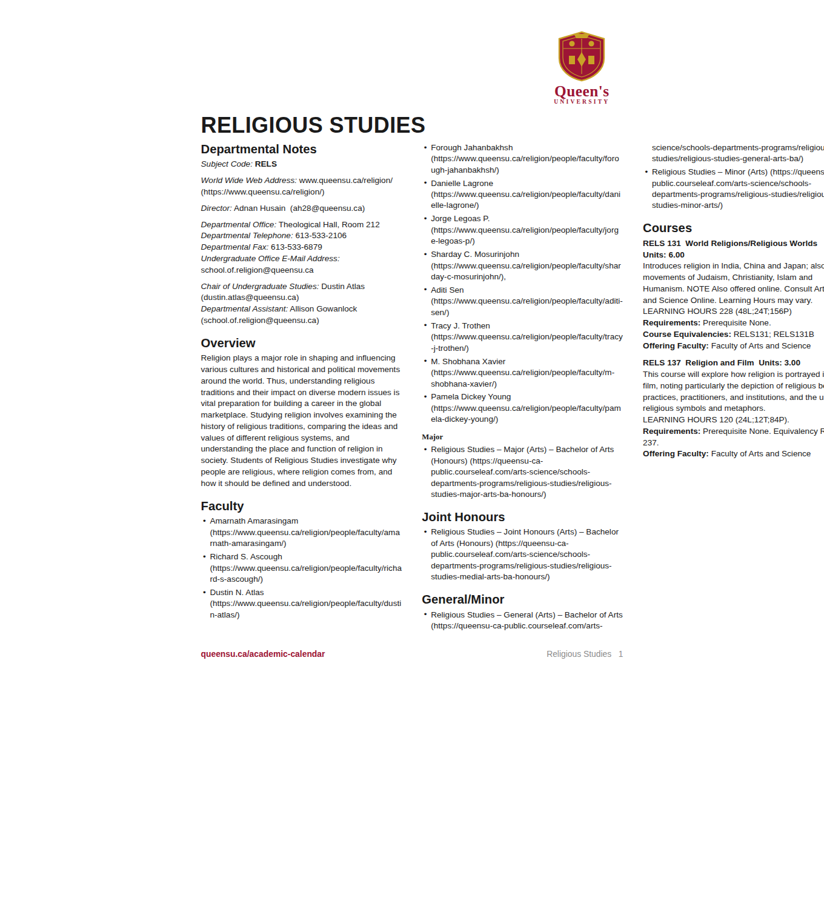Queen's UNIVERSITY
RELIGIOUS STUDIES
Departmental Notes
Subject Code: RELS
World Wide Web Address: www.queensu.ca/religion/ (https://www.queensu.ca/religion/)
Director: Adnan Husain (ah28@queensu.ca)
Departmental Office: Theological Hall, Room 212
Departmental Telephone: 613-533-2106
Departmental Fax: 613-533-6879
Undergraduate Office E-Mail Address:
school.of.religion@queensu.ca
Chair of Undergraduate Studies: Dustin Atlas
(dustin.atlas@queensu.ca)
Departmental Assistant: Allison Gowanlock
(school.of.religion@queensu.ca)
Overview
Religion plays a major role in shaping and influencing various cultures and historical and political movements around the world. Thus, understanding religious traditions and their impact on diverse modern issues is vital preparation for building a career in the global marketplace. Studying religion involves examining the history of religious traditions, comparing the ideas and values of different religious systems, and understanding the place and function of religion in society. Students of Religious Studies investigate why people are religious, where religion comes from, and how it should be defined and understood.
Faculty
Amarnath Amarasingam (https://www.queensu.ca/religion/people/faculty/amarnath-amarasingam/)
Richard S. Ascough (https://www.queensu.ca/religion/people/faculty/richard-s-ascough/)
Dustin N. Atlas (https://www.queensu.ca/religion/people/faculty/dustin-atlas/)
Forough Jahanbakhsh (https://www.queensu.ca/religion/people/faculty/forough-jahanbakhsh/)
Danielle Lagrone (https://www.queensu.ca/religion/people/faculty/danielle-lagrone/)
Jorge Legoas P. (https://www.queensu.ca/religion/people/faculty/jorge-legoas-p/)
Sharday C. Mosurinjohn (https://www.queensu.ca/religion/people/faculty/sharday-c-mosurinjohn/),
Aditi Sen (https://www.queensu.ca/religion/people/faculty/aditi-sen/)
Tracy J. Trothen (https://www.queensu.ca/religion/people/faculty/tracy-j-trothen/)
M. Shobhana Xavier (https://www.queensu.ca/religion/people/faculty/m-shobhana-xavier/)
Pamela Dickey Young (https://www.queensu.ca/religion/people/faculty/pamela-dickey-young/)
Major
Religious Studies – Major (Arts) – Bachelor of Arts (Honours) (https://queensu-ca-public.courseleaf.com/arts-science/schools-departments-programs/religious-studies/religious-studies-major-arts-ba-honours/)
Joint Honours
Religious Studies – Joint Honours (Arts) – Bachelor of Arts (Honours) (https://queensu-ca-public.courseleaf.com/arts-science/schools-departments-programs/religious-studies/religious-studies-medial-arts-ba-honours/)
General/Minor
Religious Studies – General (Arts) – Bachelor of Arts (https://queensu-ca-public.courseleaf.com/arts-science/schools-departments-programs/religious-studies/religious-studies-general-arts-ba/)
Religious Studies – Minor (Arts) (https://queensu-ca-public.courseleaf.com/arts-science/schools-departments-programs/religious-studies/religious-studies-minor-arts/)
Courses
RELS 131 World Religions/Religious Worlds Units: 6.00
Introduces religion in India, China and Japan; also the movements of Judaism, Christianity, Islam and Humanism. NOTE Also offered online. Consult Arts and Science Online. Learning Hours may vary.
LEARNING HOURS 228 (48L;24T;156P)
Requirements: Prerequisite None.
Course Equivalencies: RELS131; RELS131B
Offering Faculty: Faculty of Arts and Science
RELS 137 Religion and Film Units: 3.00
This course will explore how religion is portrayed in film, noting particularly the depiction of religious belief, practices, practitioners, and institutions, and the use of religious symbols and metaphors.
LEARNING HOURS 120 (24L;12T;84P).
Requirements: Prerequisite None. Equivalency RELS 237.
Offering Faculty: Faculty of Arts and Science
queensu.ca/academic-calendar Religious Studies1